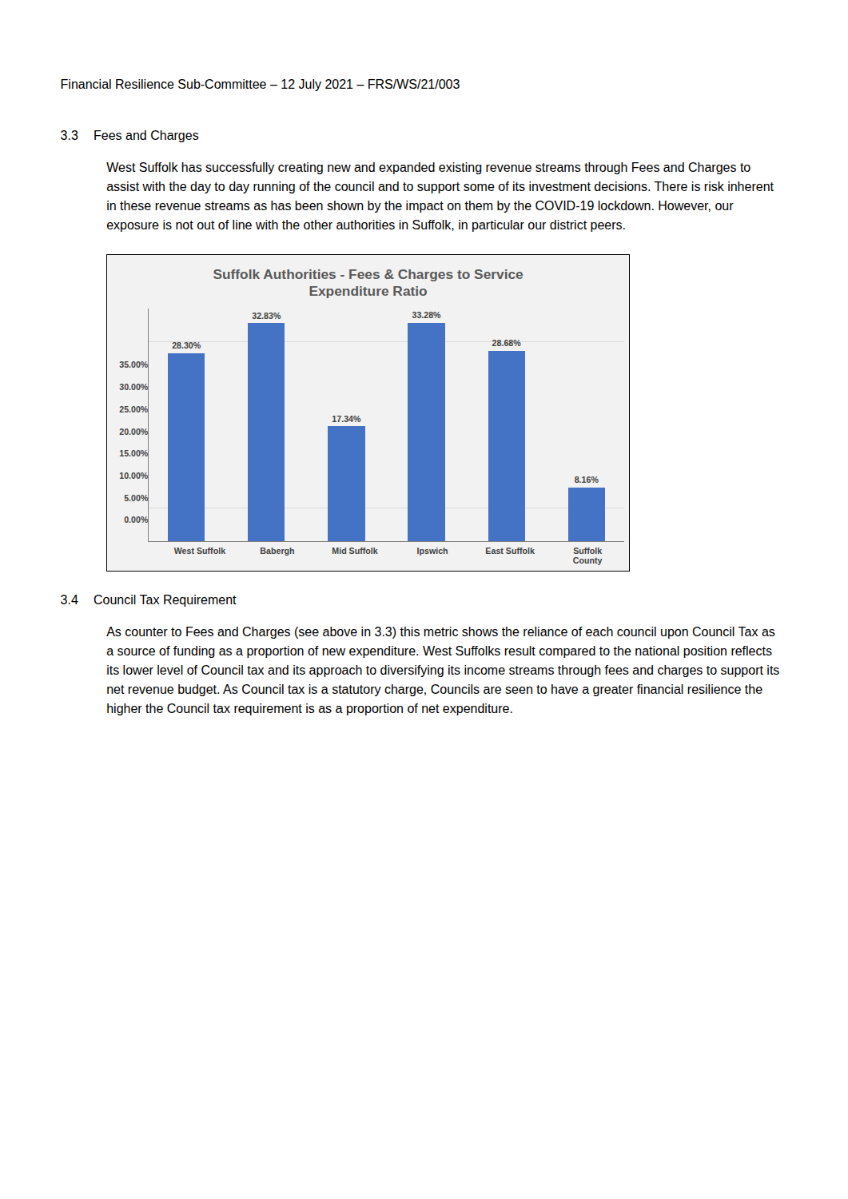Financial Resilience Sub-Committee – 12 July 2021 – FRS/WS/21/003
3.3 Fees and Charges
West Suffolk has successfully creating new and expanded existing revenue streams through Fees and Charges to assist with the day to day running of the council and to support some of its investment decisions. There is risk inherent in these revenue streams as has been shown by the impact on them by the COVID-19 lockdown. However, our exposure is not out of line with the other authorities in Suffolk, in particular our district peers.
Suffolk Authorities - Fees & Charges to Service
Expenditure Ratio
| 35.00% 30.00% 25.00% 20.00% 15.00% 10.00% 5.00% 0.00% | 28.30% 32.83% 17.34% 33.28% 28.68% 8.16% |
West Suffolk Babergh Mid Suffolk Ipswich East Suffolk Suffolk County
3.4 Council Tax Requirement
As counter to Fees and Charges (see above in 3.3) this metric shows the reliance of each council upon Council Tax as a source of funding as a proportion of new expenditure. West Suffolks result compared to the national position reflects its lower level of Council tax and its approach to diversifying its income streams through fees and charges to support its net revenue budget. As Council tax is a statutory charge, Councils are seen to have a greater financial resilience the higher the Council tax requirement is as a proportion of net expenditure.